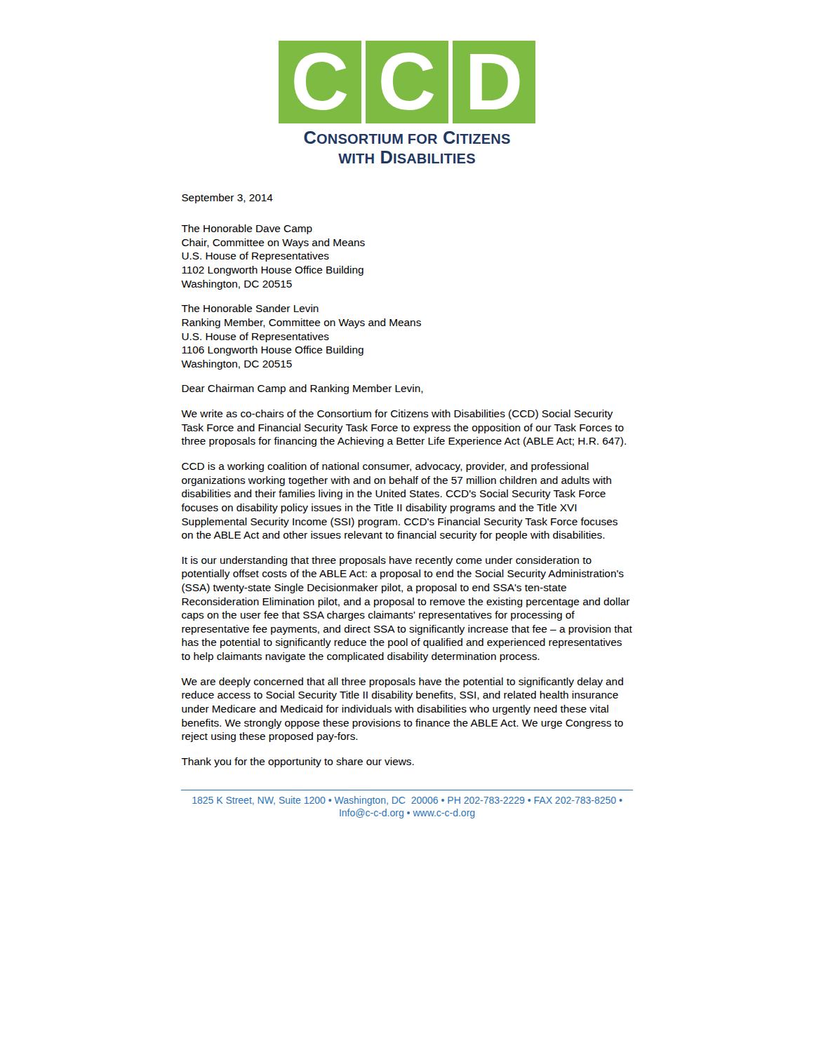C
C
D
CONSORTIUM FOR CITIZENS
WITH DISABILITIES
September 3, 2014
The Honorable Dave Camp
Chair, Committee on Ways and Means
U.S. House of Representatives
1102 Longworth House Office Building
Washington, DC 20515
The Honorable Sander Levin
Ranking Member, Committee on Ways and Means
U.S. House of Representatives
1106 Longworth House Office Building
Washington, DC 20515
Dear Chairman Camp and Ranking Member Levin,
We write as co-chairs of the Consortium for Citizens with Disabilities (CCD) Social Security Task Force and Financial Security Task Force to express the opposition of our Task Forces to three proposals for financing the Achieving a Better Life Experience Act (ABLE Act; H.R. 647).
CCD is a working coalition of national consumer, advocacy, provider, and professional organizations working together with and on behalf of the 57 million children and adults with disabilities and their families living in the United States. CCD's Social Security Task Force focuses on disability policy issues in the Title II disability programs and the Title XVI Supplemental Security Income (SSI) program. CCD's Financial Security Task Force focuses on the ABLE Act and other issues relevant to financial security for people with disabilities.
It is our understanding that three proposals have recently come under consideration to potentially offset costs of the ABLE Act: a proposal to end the Social Security Administration's (SSA) twenty-state Single Decisionmaker pilot, a proposal to end SSA's ten-state Reconsideration Elimination pilot, and a proposal to remove the existing percentage and dollar caps on the user fee that SSA charges claimants' representatives for processing of representative fee payments, and direct SSA to significantly increase that fee – a provision that has the potential to significantly reduce the pool of qualified and experienced representatives to help claimants navigate the complicated disability determination process.
We are deeply concerned that all three proposals have the potential to significantly delay and reduce access to Social Security Title II disability benefits, SSI, and related health insurance under Medicare and Medicaid for individuals with disabilities who urgently need these vital benefits. We strongly oppose these provisions to finance the ABLE Act. We urge Congress to reject using these proposed pay-fors.
Thank you for the opportunity to share our views.
1825 K Street, NW, Suite 1200 • Washington, DC 20006 • PH 202-783-2229 • FAX 202-783-8250 • Info@c-c-d.org • www.c-c-d.org